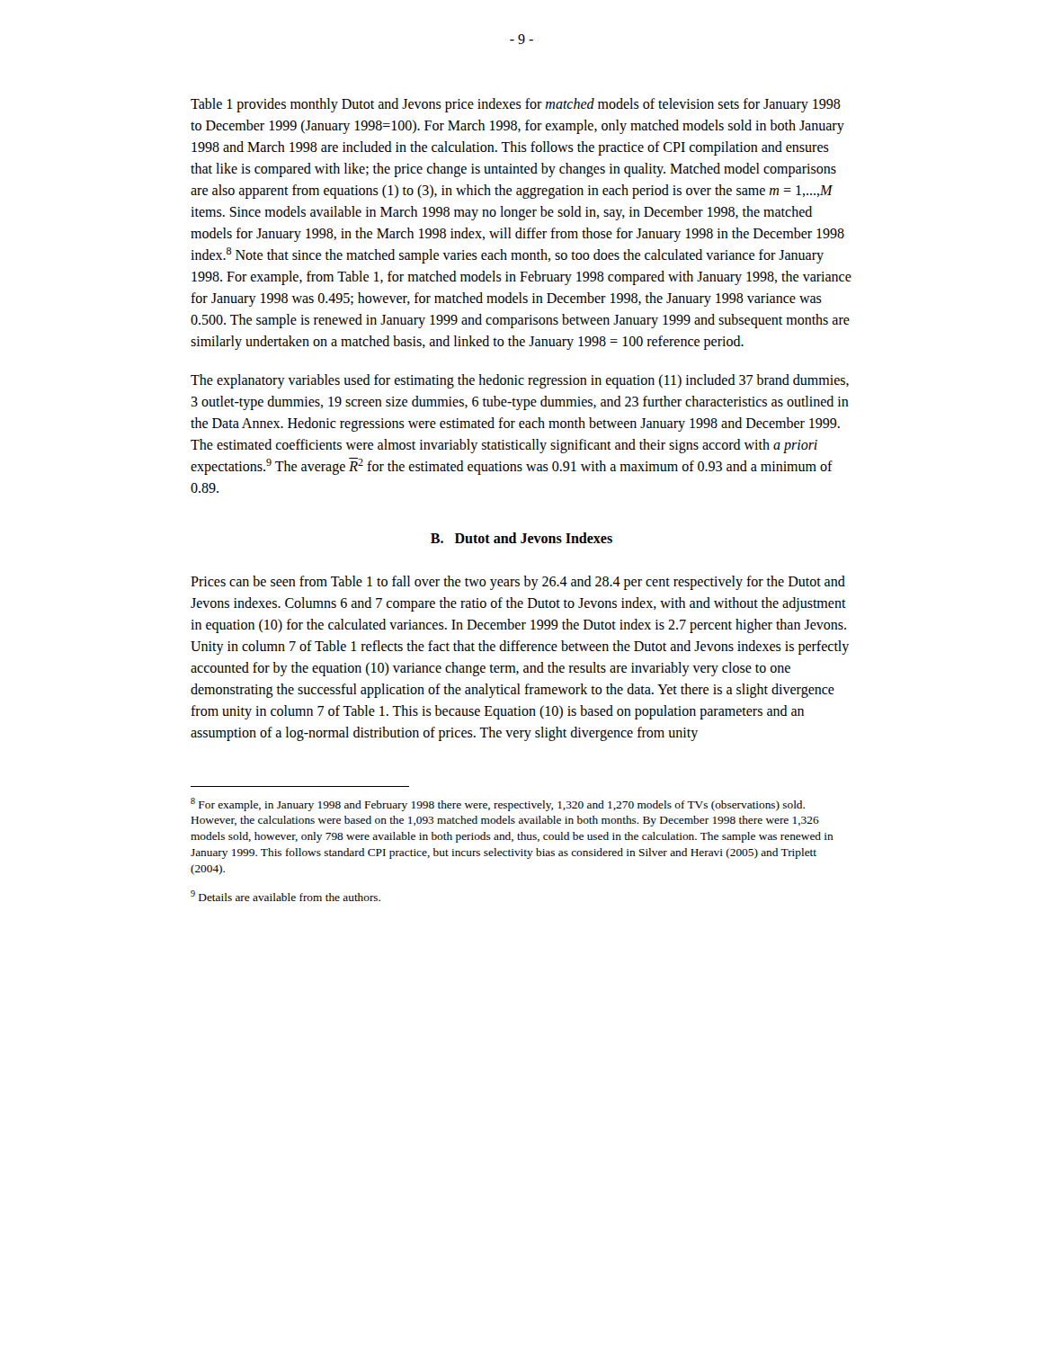- 9 -
Table 1 provides monthly Dutot and Jevons price indexes for matched models of television sets for January 1998 to December 1999 (January 1998=100). For March 1998, for example, only matched models sold in both January 1998 and March 1998 are included in the calculation. This follows the practice of CPI compilation and ensures that like is compared with like; the price change is untainted by changes in quality. Matched model comparisons are also apparent from equations (1) to (3), in which the aggregation in each period is over the same m = 1,...,M items. Since models available in March 1998 may no longer be sold in, say, in December 1998, the matched models for January 1998, in the March 1998 index, will differ from those for January 1998 in the December 1998 index.8 Note that since the matched sample varies each month, so too does the calculated variance for January 1998. For example, from Table 1, for matched models in February 1998 compared with January 1998, the variance for January 1998 was 0.495; however, for matched models in December 1998, the January 1998 variance was 0.500. The sample is renewed in January 1999 and comparisons between January 1999 and subsequent months are similarly undertaken on a matched basis, and linked to the January 1998 = 100 reference period.
The explanatory variables used for estimating the hedonic regression in equation (11) included 37 brand dummies, 3 outlet-type dummies, 19 screen size dummies, 6 tube-type dummies, and 23 further characteristics as outlined in the Data Annex. Hedonic regressions were estimated for each month between January 1998 and December 1999. The estimated coefficients were almost invariably statistically significant and their signs accord with a priori expectations.9 The average R2 for the estimated equations was 0.91 with a maximum of 0.93 and a minimum of 0.89.
B. Dutot and Jevons Indexes
Prices can be seen from Table 1 to fall over the two years by 26.4 and 28.4 per cent respectively for the Dutot and Jevons indexes. Columns 6 and 7 compare the ratio of the Dutot to Jevons index, with and without the adjustment in equation (10) for the calculated variances. In December 1999 the Dutot index is 2.7 percent higher than Jevons. Unity in column 7 of Table 1 reflects the fact that the difference between the Dutot and Jevons indexes is perfectly accounted for by the equation (10) variance change term, and the results are invariably very close to one demonstrating the successful application of the analytical framework to the data. Yet there is a slight divergence from unity in column 7 of Table 1. This is because Equation (10) is based on population parameters and an assumption of a log-normal distribution of prices. The very slight divergence from unity
8 For example, in January 1998 and February 1998 there were, respectively, 1,320 and 1,270 models of TVs (observations) sold. However, the calculations were based on the 1,093 matched models available in both months. By December 1998 there were 1,326 models sold, however, only 798 were available in both periods and, thus, could be used in the calculation. The sample was renewed in January 1999. This follows standard CPI practice, but incurs selectivity bias as considered in Silver and Heravi (2005) and Triplett (2004).
9 Details are available from the authors.